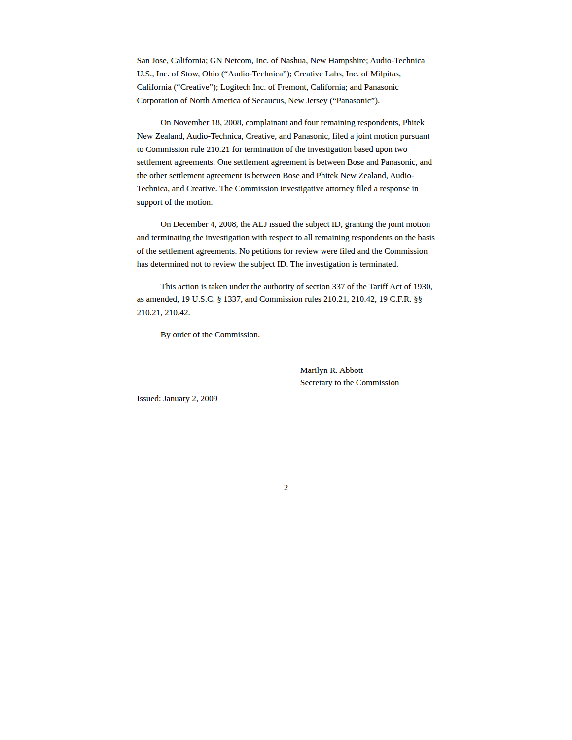San Jose, California; GN Netcom, Inc. of Nashua, New Hampshire; Audio-Technica U.S., Inc. of Stow, Ohio (“Audio-Technica”); Creative Labs, Inc. of Milpitas, California (“Creative”); Logitech Inc. of Fremont, California; and Panasonic Corporation of North America of Secaucus, New Jersey (“Panasonic”).
On November 18, 2008, complainant and four remaining respondents, Phitek New Zealand, Audio-Technica, Creative, and Panasonic, filed a joint motion pursuant to Commission rule 210.21 for termination of the investigation based upon two settlement agreements. One settlement agreement is between Bose and Panasonic, and the other settlement agreement is between Bose and Phitek New Zealand, Audio-Technica, and Creative. The Commission investigative attorney filed a response in support of the motion.
On December 4, 2008, the ALJ issued the subject ID, granting the joint motion and terminating the investigation with respect to all remaining respondents on the basis of the settlement agreements. No petitions for review were filed and the Commission has determined not to review the subject ID. The investigation is terminated.
This action is taken under the authority of section 337 of the Tariff Act of 1930, as amended, 19 U.S.C. § 1337, and Commission rules 210.21, 210.42, 19 C.F.R. §§ 210.21, 210.42.
By order of the Commission.
Marilyn R. Abbott
Secretary to the Commission
Issued: January 2, 2009
2